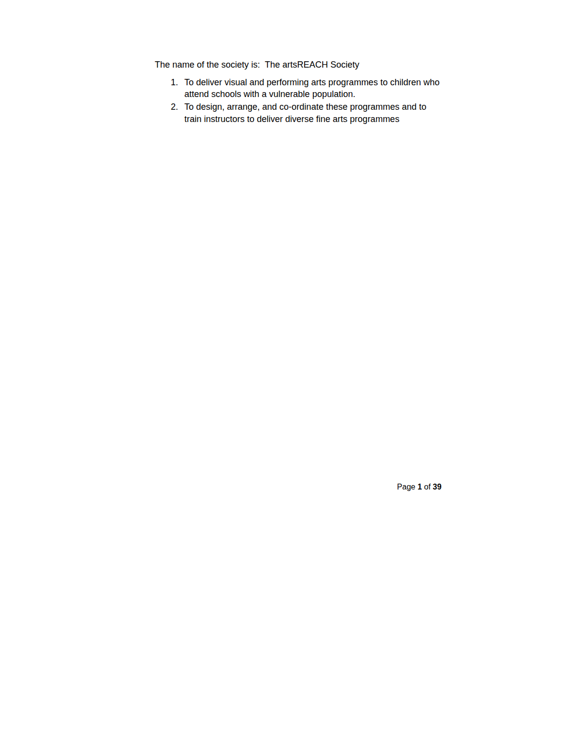The name of the society is: The artsREACH Society
To deliver visual and performing arts programmes to children who attend schools with a vulnerable population.
To design, arrange, and co-ordinate these programmes and to train instructors to deliver diverse fine arts programmes
Page 1 of 39